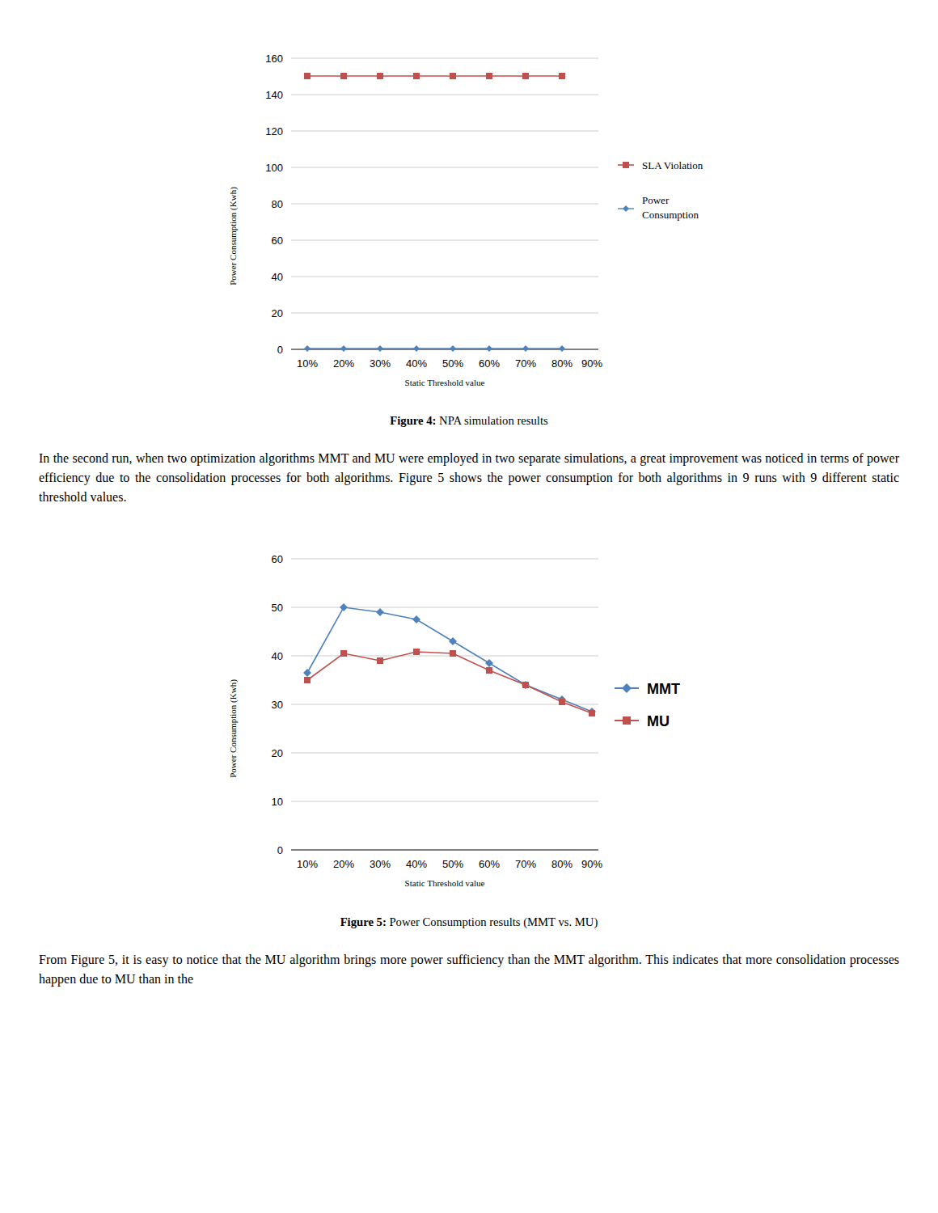Power Consumption (Kwh) 160 140 120 100 80 60 40 20 0 10% 20% 30% 40% 50% 60% 70% 80% 90% Static Threshold value SLA Violation Power Consumption
Figure 4: NPA simulation results
In the second run, when two optimization algorithms MMT and MU were employed in two separate simulations, a great improvement was noticed in terms of power efficiency due to the consolidation processes for both algorithms. Figure 5 shows the power consumption for both algorithms in 9 runs with 9 different static threshold values.
Power Consumption (Kwh) 60 50 40 30 20 10 0 10% 20% 30% 40% 50% 60% 70% 80% 90% Static Threshold value MMT MU
Figure 5: Power Consumption results (MMT vs. MU)
From Figure 5, it is easy to notice that the MU algorithm brings more power sufficiency than the MMT algorithm. This indicates that more consolidation processes happen due to MU than in the